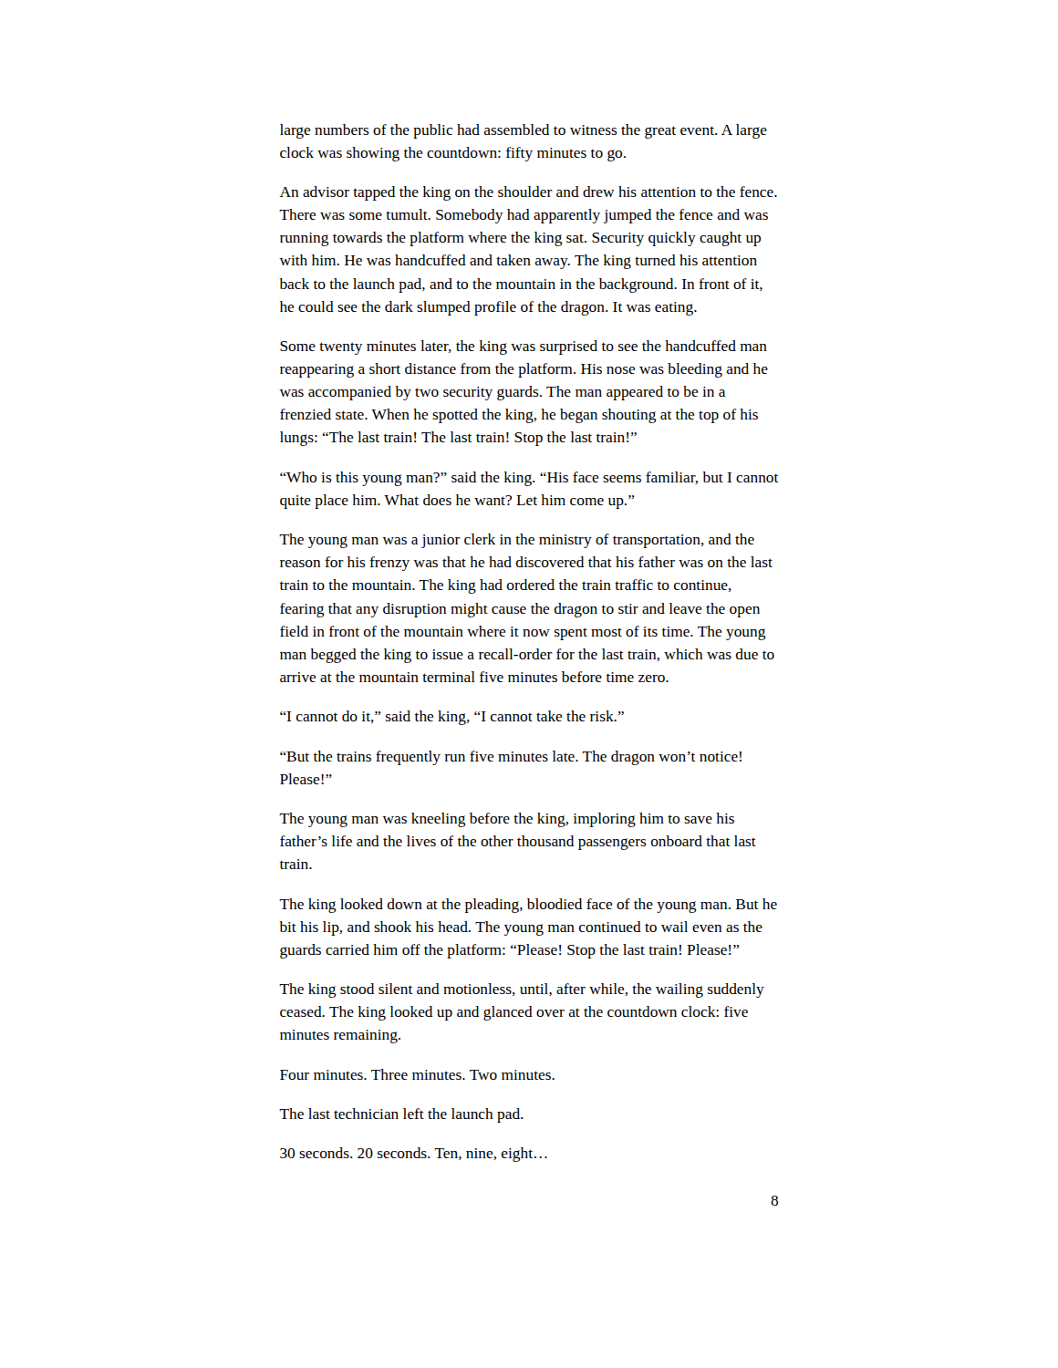large numbers of the public had assembled to witness the great event. A large clock was showing the countdown: fifty minutes to go.
An advisor tapped the king on the shoulder and drew his attention to the fence. There was some tumult. Somebody had apparently jumped the fence and was running towards the platform where the king sat. Security quickly caught up with him. He was handcuffed and taken away. The king turned his attention back to the launch pad, and to the mountain in the background. In front of it, he could see the dark slumped profile of the dragon. It was eating.
Some twenty minutes later, the king was surprised to see the handcuffed man reappearing a short distance from the platform. His nose was bleeding and he was accompanied by two security guards. The man appeared to be in a frenzied state. When he spotted the king, he began shouting at the top of his lungs: “The last train! The last train! Stop the last train!”
“Who is this young man?” said the king. “His face seems familiar, but I cannot quite place him. What does he want? Let him come up.”
The young man was a junior clerk in the ministry of transportation, and the reason for his frenzy was that he had discovered that his father was on the last train to the mountain. The king had ordered the train traffic to continue, fearing that any disruption might cause the dragon to stir and leave the open field in front of the mountain where it now spent most of its time. The young man begged the king to issue a recall-order for the last train, which was due to arrive at the mountain terminal five minutes before time zero.
“I cannot do it,” said the king, “I cannot take the risk.”
“But the trains frequently run five minutes late. The dragon won’t notice! Please!”
The young man was kneeling before the king, imploring him to save his father’s life and the lives of the other thousand passengers onboard that last train.
The king looked down at the pleading, bloodied face of the young man. But he bit his lip, and shook his head. The young man continued to wail even as the guards carried him off the platform: “Please! Stop the last train! Please!”
The king stood silent and motionless, until, after while, the wailing suddenly ceased. The king looked up and glanced over at the countdown clock: five minutes remaining.
Four minutes. Three minutes. Two minutes.
The last technician left the launch pad.
30 seconds. 20 seconds. Ten, nine, eight…
8